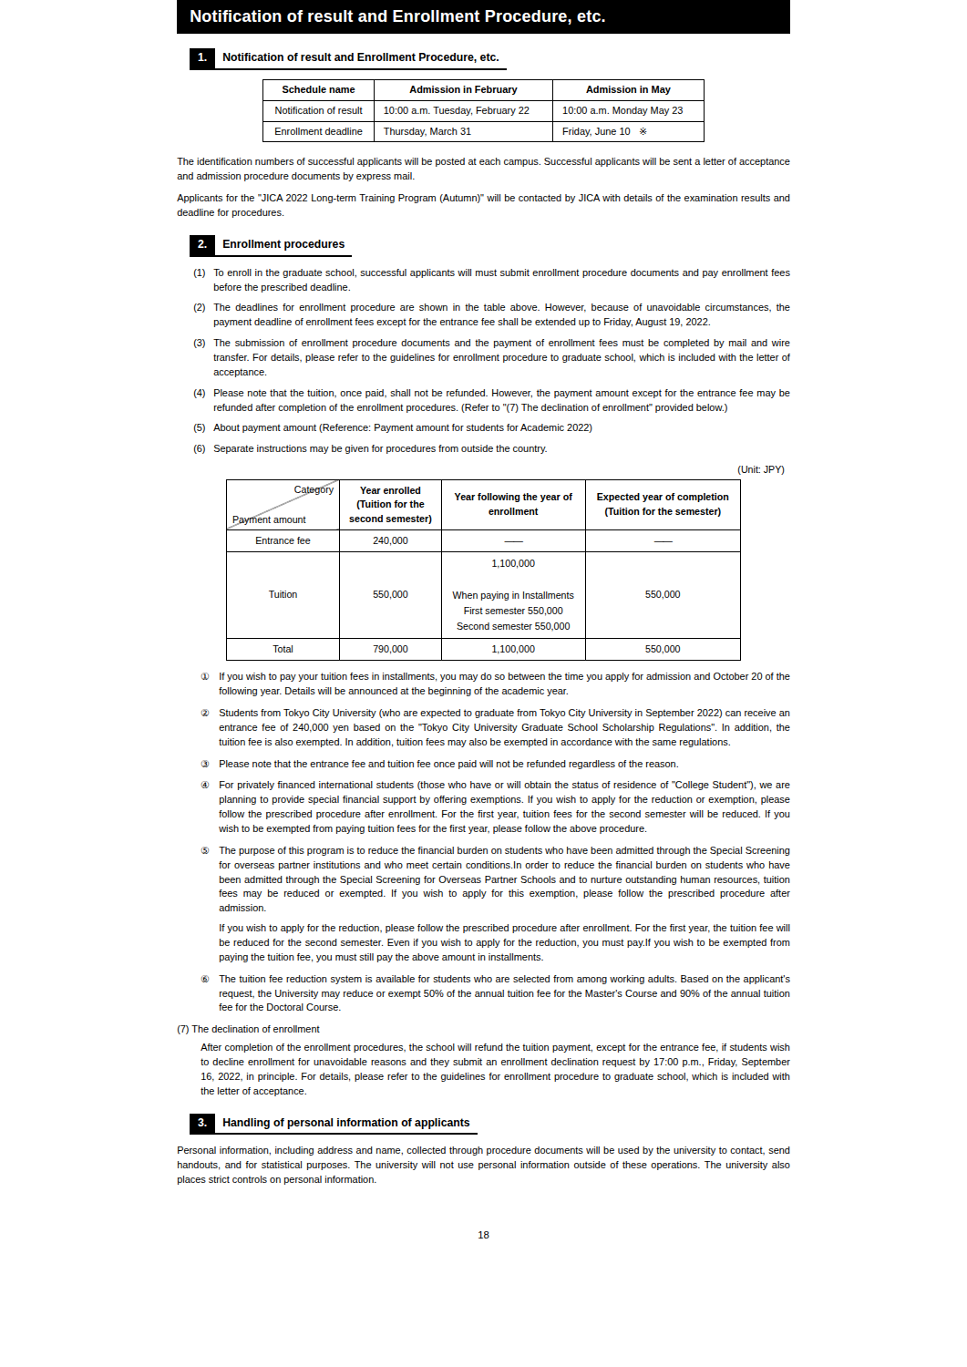Notification of result and Enrollment Procedure, etc.
1.
Notification of result and Enrollment Procedure, etc.
| Schedule name | Admission in February | Admission in May |
| --- | --- | --- |
| Notification of result | 10:00 a.m. Tuesday, February 22 | 10:00 a.m. Monday May 23 |
| Enrollment deadline | Thursday, March 31 | Friday, June 10 ※ |
The identification numbers of successful applicants will be posted at each campus. Successful applicants will be sent a letter of acceptance and admission procedure documents by express mail.
Applicants for the "JICA 2022 Long-term Training Program (Autumn)" will be contacted by JICA with details of the examination results and deadline for procedures.
2.
Enrollment procedures
(1) To enroll in the graduate school, successful applicants will must submit enrollment procedure documents and pay enrollment fees before the prescribed deadline.
(2) The deadlines for enrollment procedure are shown in the table above. However, because of unavoidable circumstances, the payment deadline of enrollment fees except for the entrance fee shall be extended up to Friday, August 19, 2022.
(3) The submission of enrollment procedure documents and the payment of enrollment fees must be completed by mail and wire transfer. For details, please refer to the guidelines for enrollment procedure to graduate school, which is included with the letter of acceptance.
(4) Please note that the tuition, once paid, shall not be refunded. However, the payment amount except for the entrance fee may be refunded after completion of the enrollment procedures. (Refer to "(7) The declination of enrollment" provided below.)
(5) About payment amount (Reference: Payment amount for students for Academic 2022)
(6) Separate instructions may be given for procedures from outside the country.
(Unit: JPY)
| Category Payment amount | Year enrolled (Tuition for the second semester) | Year following the year of enrollment | Expected year of completion (Tuition for the semester) |
| --- | --- | --- | --- |
| Entrance fee | 240,000 | —— | —— |
| Tuition | 550,000 | 1,100,000 When paying in Installments First semester 550,000 Second semester 550,000 | 550,000 |
| Total | 790,000 | 1,100,000 | 550,000 |
① If you wish to pay your tuition fees in installments, you may do so between the time you apply for admission and October 20 of the following year. Details will be announced at the beginning of the academic year.
② Students from Tokyo City University (who are expected to graduate from Tokyo City University in September 2022) can receive an entrance fee of 240,000 yen based on the "Tokyo City University Graduate School Scholarship Regulations". In addition, the tuition fee is also exempted. In addition, tuition fees may also be exempted in accordance with the same regulations.
③ Please note that the entrance fee and tuition fee once paid will not be refunded regardless of the reason.
④ For privately financed international students (those who have or will obtain the status of residence of "College Student"), we are planning to provide special financial support by offering exemptions. If you wish to apply for the reduction or exemption, please follow the prescribed procedure after enrollment. For the first year, tuition fees for the second semester will be reduced. If you wish to be exempted from paying tuition fees for the first year, please follow the above procedure.
⑤ The purpose of this program is to reduce the financial burden on students who have been admitted through the Special Screening for overseas partner institutions and who meet certain conditions.In order to reduce the financial burden on students who have been admitted through the Special Screening for Overseas Partner Schools and to nurture outstanding human resources, tuition fees may be reduced or exempted. If you wish to apply for this exemption, please follow the prescribed procedure after admission.
If you wish to apply for the reduction, please follow the prescribed procedure after enrollment. For the first year, the tuition fee will be reduced for the second semester. Even if you wish to apply for the reduction, you must pay.If you wish to be exempted from paying the tuition fee, you must still pay the above amount in installments.
⑥ The tuition fee reduction system is available for students who are selected from among working adults. Based on the applicant's request, the University may reduce or exempt 50% of the annual tuition fee for the Master's Course and 90% of the annual tuition fee for the Doctoral Course.
(7) The declination of enrollment
After completion of the enrollment procedures, the school will refund the tuition payment, except for the entrance fee, if students wish to decline enrollment for unavoidable reasons and they submit an enrollment declination request by 17:00 p.m., Friday, September 16, 2022, in principle. For details, please refer to the guidelines for enrollment procedure to graduate school, which is included with the letter of acceptance.
3.
Handling of personal information of applicants
Personal information, including address and name, collected through procedure documents will be used by the university to contact, send handouts, and for statistical purposes. The university will not use personal information outside of these operations. The university also places strict controls on personal information.
18